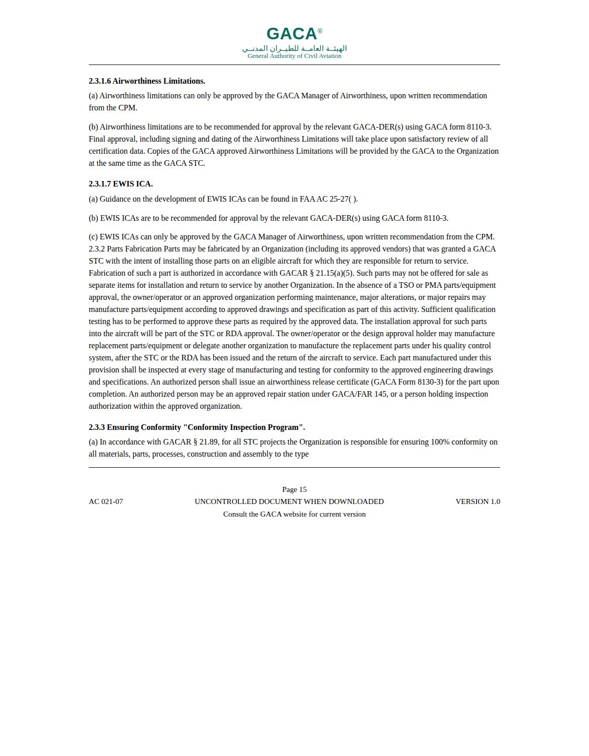GACA®
الهيئــة العامــة للطيــران المدنــي
General Authority of Civil Aviation
2.3.1.6 Airworthiness Limitations.
(a) Airworthiness limitations can only be approved by the GACA Manager of Airworthiness, upon written recommendation from the CPM.
(b) Airworthiness limitations are to be recommended for approval by the relevant GACA-DER(s) using GACA form 8110-3. Final approval, including signing and dating of the Airworthiness Limitations will take place upon satisfactory review of all certification data. Copies of the GACA approved Airworthiness Limitations will be provided by the GACA to the Organization at the same time as the GACA STC.
2.3.1.7 EWIS ICA.
(a) Guidance on the development of EWIS ICAs can be found in FAA AC 25-27( ).
(b) EWIS ICAs are to be recommended for approval by the relevant GACA-DER(s) using GACA form 8110-3.
(c) EWIS ICAs can only be approved by the GACA Manager of Airworthiness, upon written recommendation from the CPM. 2.3.2 Parts Fabrication Parts may be fabricated by an Organization (including its approved vendors) that was granted a GACA STC with the intent of installing those parts on an eligible aircraft for which they are responsible for return to service. Fabrication of such a part is authorized in accordance with GACAR § 21.15(a)(5). Such parts may not be offered for sale as separate items for installation and return to service by another Organization. In the absence of a TSO or PMA parts/equipment approval, the owner/operator or an approved organization performing maintenance, major alterations, or major repairs may manufacture parts/equipment according to approved drawings and specification as part of this activity. Sufficient qualification testing has to be performed to approve these parts as required by the approved data. The installation approval for such parts into the aircraft will be part of the STC or RDA approval. The owner/operator or the design approval holder may manufacture replacement parts/equipment or delegate another organization to manufacture the replacement parts under his quality control system, after the STC or the RDA has been issued and the return of the aircraft to service. Each part manufactured under this provision shall be inspected at every stage of manufacturing and testing for conformity to the approved engineering drawings and specifications. An authorized person shall issue an airworthiness release certificate (GACA Form 8130-3) for the part upon completion. An authorized person may be an approved repair station under GACA/FAR 145, or a person holding inspection authorization within the approved organization.
2.3.3 Ensuring Conformity "Conformity Inspection Program".
(a) In accordance with GACAR § 21.89, for all STC projects the Organization is responsible for ensuring 100% conformity on all materials, parts, processes, construction and assembly to the type
Page 15
AC 021-07 UNCONTROLLED DOCUMENT WHEN DOWNLOADED VERSION 1.0
Consult the GACA website for current version